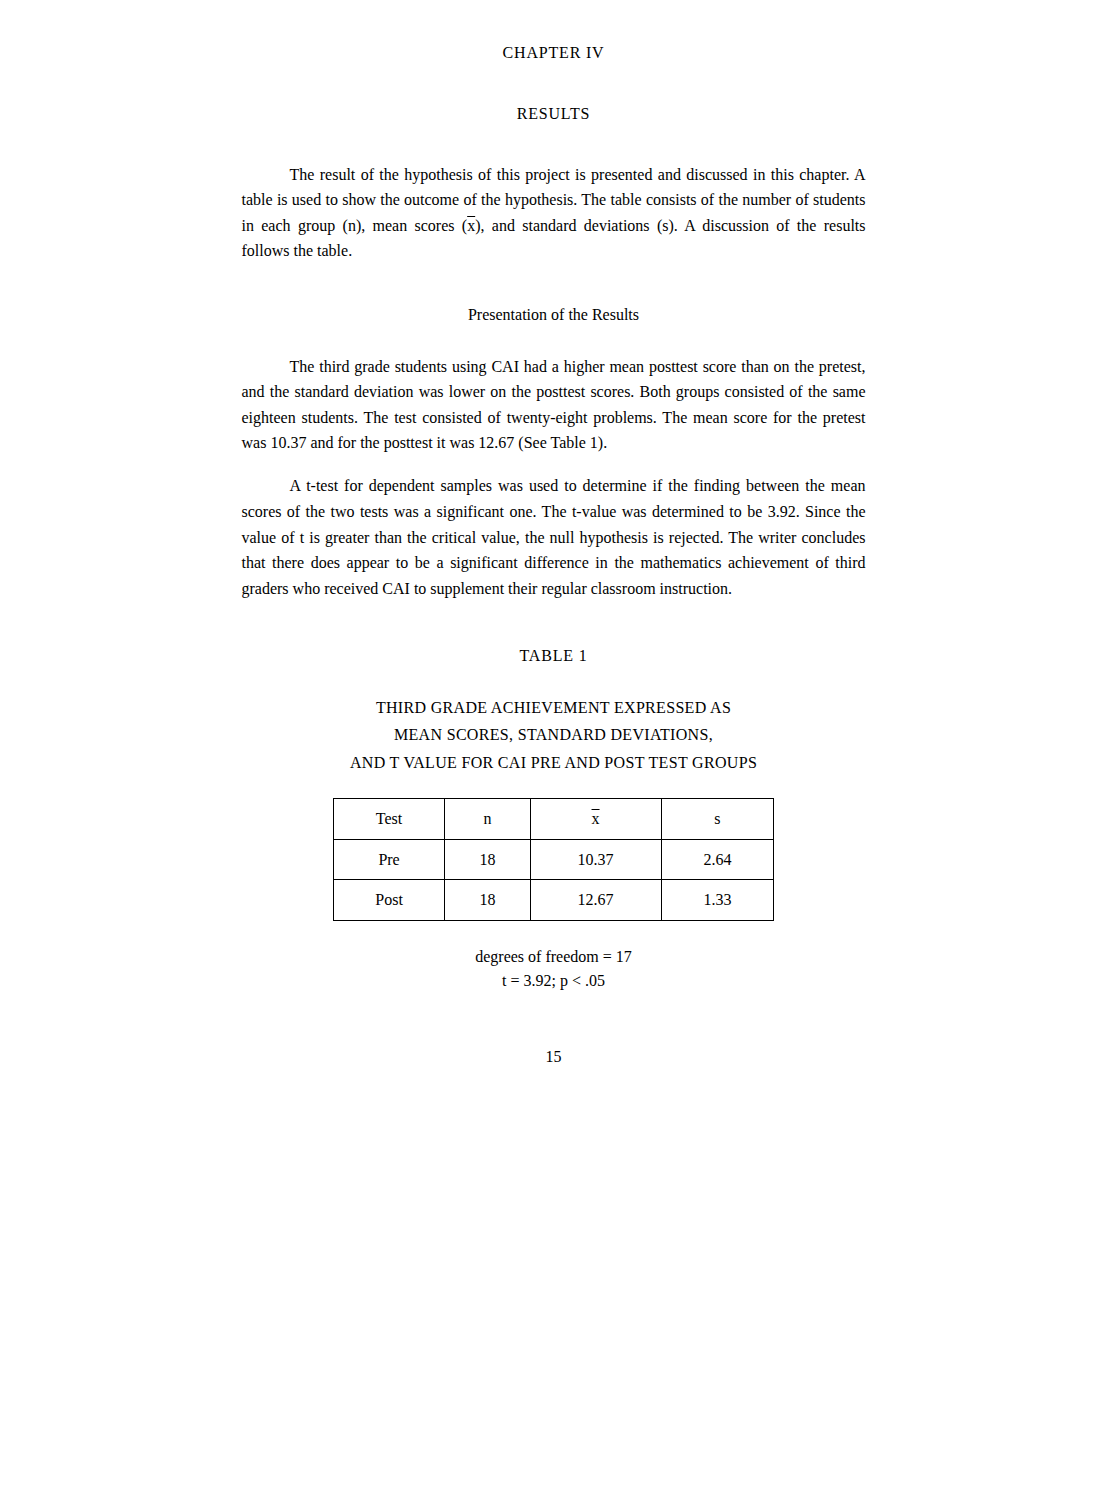CHAPTER IV
RESULTS
The result of the hypothesis of this project is presented and discussed in this chapter. A table is used to show the outcome of the hypothesis. The table consists of the number of students in each group (n), mean scores (x), and standard deviations (s). A discussion of the results follows the table.
Presentation of the Results
The third grade students using CAI had a higher mean posttest score than on the pretest, and the standard deviation was lower on the posttest scores. Both groups consisted of the same eighteen students. The test consisted of twenty-eight problems. The mean score for the pretest was 10.37 and for the posttest it was 12.67 (See Table 1).
A t-test for dependent samples was used to determine if the finding between the mean scores of the two tests was a significant one. The t-value was determined to be 3.92. Since the value of t is greater than the critical value, the null hypothesis is rejected. The writer concludes that there does appear to be a significant difference in the mathematics achievement of third graders who received CAI to supplement their regular classroom instruction.
TABLE 1
THIRD GRADE ACHIEVEMENT EXPRESSED AS
MEAN SCORES, STANDARD DEVIATIONS,
AND T VALUE FOR CAI PRE AND POST TEST GROUPS
| Test | n | x | s |
| Pre | 18 | 10.37 | 2.64 |
| Post | 18 | 12.67 | 1.33 |
degrees of freedom = 17
t = 3.92; p < .05
15